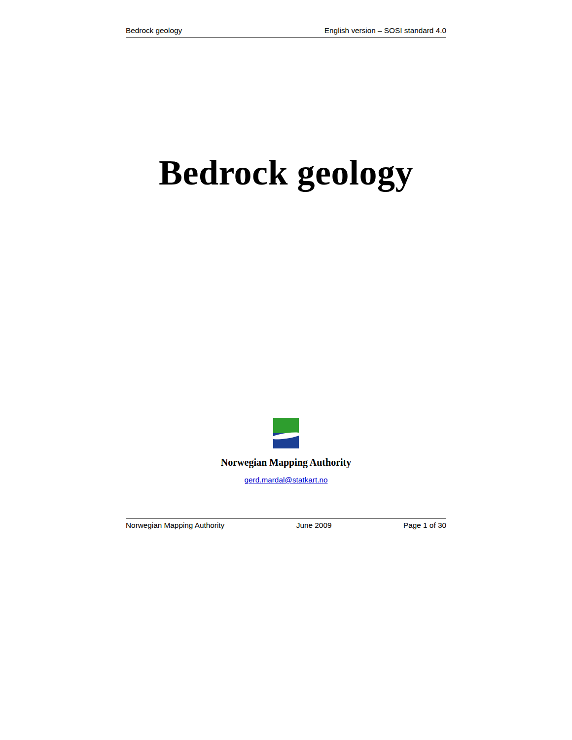Bedrock geology English version – SOSI standard 4.0
Bedrock geology
Norwegian Mapping Authority
gerd.mardal@statkart.no
Norwegian Mapping Authority June 2009 Page 1 of 30